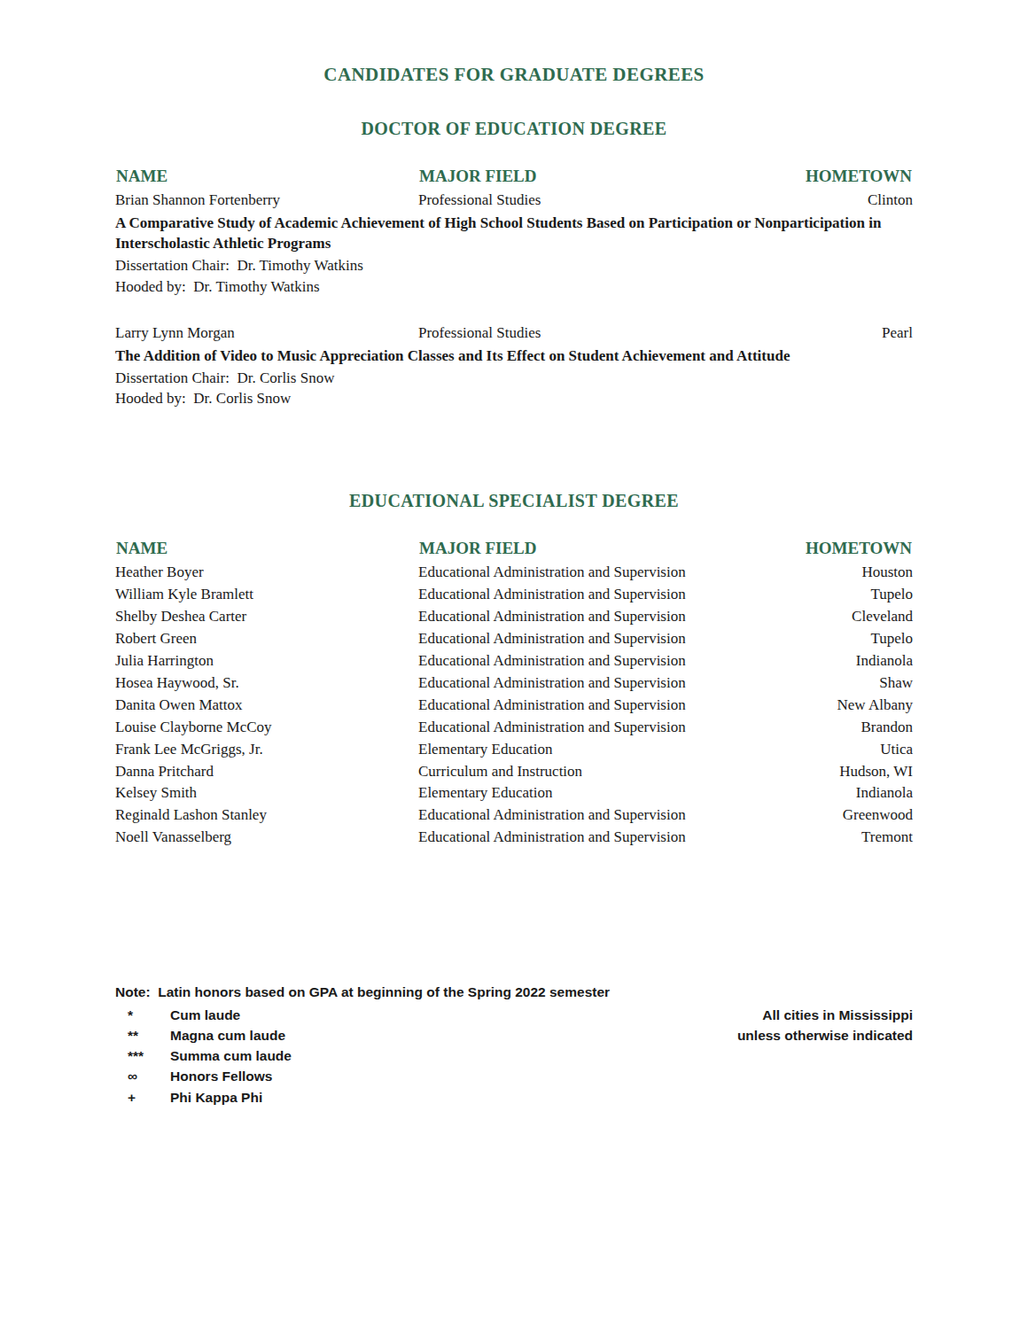CANDIDATES FOR GRADUATE DEGREES
DOCTOR OF EDUCATION DEGREE
| NAME | MAJOR FIELD | HOMETOWN |
| --- | --- | --- |
| Brian Shannon Fortenberry | Professional Studies | Clinton |
| A Comparative Study of Academic Achievement of High School Students Based on Participation or Nonparticipation in Interscholastic Athletic Programs |
| Dissertation Chair: Dr. Timothy Watkins |
| Hooded by: Dr. Timothy Watkins |
| Larry Lynn Morgan | Professional Studies | Pearl |
| The Addition of Video to Music Appreciation Classes and Its Effect on Student Achievement and Attitude |
| Dissertation Chair: Dr. Corlis Snow |
| Hooded by: Dr. Corlis Snow |
EDUCATIONAL SPECIALIST DEGREE
| NAME | MAJOR FIELD | HOMETOWN |
| --- | --- | --- |
| Heather Boyer | Educational Administration and Supervision | Houston |
| William Kyle Bramlett | Educational Administration and Supervision | Tupelo |
| Shelby Deshea Carter | Educational Administration and Supervision | Cleveland |
| Robert Green | Educational Administration and Supervision | Tupelo |
| Julia Harrington | Educational Administration and Supervision | Indianola |
| Hosea Haywood, Sr. | Educational Administration and Supervision | Shaw |
| Danita Owen Mattox | Educational Administration and Supervision | New Albany |
| Louise Clayborne McCoy | Educational Administration and Supervision | Brandon |
| Frank Lee McGriggs, Jr. | Elementary Education | Utica |
| Danna Pritchard | Curriculum and Instruction | Hudson, WI |
| Kelsey Smith | Elementary Education | Indianola |
| Reginald Lashon Stanley | Educational Administration and Supervision | Greenwood |
| Noell Vanasselberg | Educational Administration and Supervision | Tremont |
Note: Latin honors based on GPA at beginning of the Spring 2022 semester
*Cum laude All cities in Mississippi
**Magna cum laude unless otherwise indicated
***Summa cum laude
∞Honors Fellows
+Phi Kappa Phi